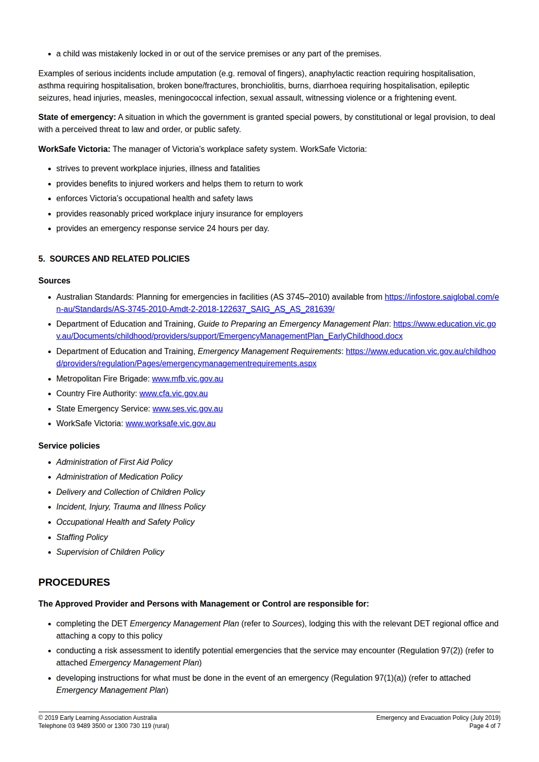a child was mistakenly locked in or out of the service premises or any part of the premises.
Examples of serious incidents include amputation (e.g. removal of fingers), anaphylactic reaction requiring hospitalisation, asthma requiring hospitalisation, broken bone/fractures, bronchiolitis, burns, diarrhoea requiring hospitalisation, epileptic seizures, head injuries, measles, meningococcal infection, sexual assault, witnessing violence or a frightening event.
State of emergency: A situation in which the government is granted special powers, by constitutional or legal provision, to deal with a perceived threat to law and order, or public safety.
WorkSafe Victoria: The manager of Victoria's workplace safety system. WorkSafe Victoria:
strives to prevent workplace injuries, illness and fatalities
provides benefits to injured workers and helps them to return to work
enforces Victoria's occupational health and safety laws
provides reasonably priced workplace injury insurance for employers
provides an emergency response service 24 hours per day.
5. SOURCES AND RELATED POLICIES
Sources
Australian Standards: Planning for emergencies in facilities (AS 3745–2010) available from https://infostore.saiglobal.com/en-au/Standards/AS-3745-2010-Amdt-2-2018-122637_SAIG_AS_AS_281639/
Department of Education and Training, Guide to Preparing an Emergency Management Plan: https://www.education.vic.gov.au/Documents/childhood/providers/support/EmergencyManagementPlan_EarlyChildhood.docx
Department of Education and Training, Emergency Management Requirements: https://www.education.vic.gov.au/childhood/providers/regulation/Pages/emergencymanagementrequirements.aspx
Metropolitan Fire Brigade: www.mfb.vic.gov.au
Country Fire Authority: www.cfa.vic.gov.au
State Emergency Service: www.ses.vic.gov.au
WorkSafe Victoria: www.worksafe.vic.gov.au
Service policies
Administration of First Aid Policy
Administration of Medication Policy
Delivery and Collection of Children Policy
Incident, Injury, Trauma and Illness Policy
Occupational Health and Safety Policy
Staffing Policy
Supervision of Children Policy
PROCEDURES
The Approved Provider and Persons with Management or Control are responsible for:
completing the DET Emergency Management Plan (refer to Sources), lodging this with the relevant DET regional office and attaching a copy to this policy
conducting a risk assessment to identify potential emergencies that the service may encounter (Regulation 97(2)) (refer to attached Emergency Management Plan)
developing instructions for what must be done in the event of an emergency (Regulation 97(1)(a)) (refer to attached Emergency Management Plan)
© 2019 Early Learning Association Australia Telephone 03 9489 3500 or 1300 730 119 (rural)
Emergency and Evacuation Policy (July 2019) Page 4 of 7